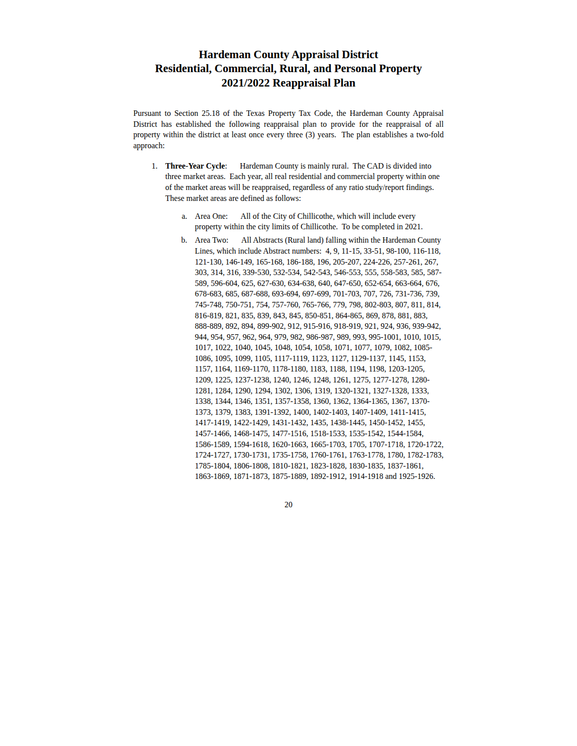Hardeman County Appraisal District
Residential, Commercial, Rural, and Personal Property
2021/2022 Reappraisal Plan
Pursuant to Section 25.18 of the Texas Property Tax Code, the Hardeman County Appraisal District has established the following reappraisal plan to provide for the reappraisal of all property within the district at least once every three (3) years. The plan establishes a two-fold approach:
Three-Year Cycle: Hardeman County is mainly rural. The CAD is divided into three market areas. Each year, all real residential and commercial property within one of the market areas will be reappraised, regardless of any ratio study/report findings. These market areas are defined as follows:
Area One: All of the City of Chillicothe, which will include every property within the city limits of Chillicothe. To be completed in 2021.
Area Two: All Abstracts (Rural land) falling within the Hardeman County Lines, which include Abstract numbers: 4, 9, 11-15, 33-51, 98-100, 116-118, 121-130, 146-149, 165-168, 186-188, 196, 205-207, 224-226, 257-261, 267, 303, 314, 316, 339-530, 532-534, 542-543, 546-553, 555, 558-583, 585, 587-589, 596-604, 625, 627-630, 634-638, 640, 647-650, 652-654, 663-664, 676, 678-683, 685, 687-688, 693-694, 697-699, 701-703, 707, 726, 731-736, 739, 745-748, 750-751, 754, 757-760, 765-766, 779, 798, 802-803, 807, 811, 814, 816-819, 821, 835, 839, 843, 845, 850-851, 864-865, 869, 878, 881, 883, 888-889, 892, 894, 899-902, 912, 915-916, 918-919, 921, 924, 936, 939-942, 944, 954, 957, 962, 964, 979, 982, 986-987, 989, 993, 995-1001, 1010, 1015, 1017, 1022, 1040, 1045, 1048, 1054, 1058, 1071, 1077, 1079, 1082, 1085-1086, 1095, 1099, 1105, 1117-1119, 1123, 1127, 1129-1137, 1145, 1153, 1157, 1164, 1169-1170, 1178-1180, 1183, 1188, 1194, 1198, 1203-1205, 1209, 1225, 1237-1238, 1240, 1246, 1248, 1261, 1275, 1277-1278, 1280-1281, 1284, 1290, 1294, 1302, 1306, 1319, 1320-1321, 1327-1328, 1333, 1338, 1344, 1346, 1351, 1357-1358, 1360, 1362, 1364-1365, 1367, 1370-1373, 1379, 1383, 1391-1392, 1400, 1402-1403, 1407-1409, 1411-1415, 1417-1419, 1422-1429, 1431-1432, 1435, 1438-1445, 1450-1452, 1455, 1457-1466, 1468-1475, 1477-1516, 1518-1533, 1535-1542, 1544-1584, 1586-1589, 1594-1618, 1620-1663, 1665-1703, 1705, 1707-1718, 1720-1722, 1724-1727, 1730-1731, 1735-1758, 1760-1761, 1763-1778, 1780, 1782-1783, 1785-1804, 1806-1808, 1810-1821, 1823-1828, 1830-1835, 1837-1861, 1863-1869, 1871-1873, 1875-1889, 1892-1912, 1914-1918 and 1925-1926.
20